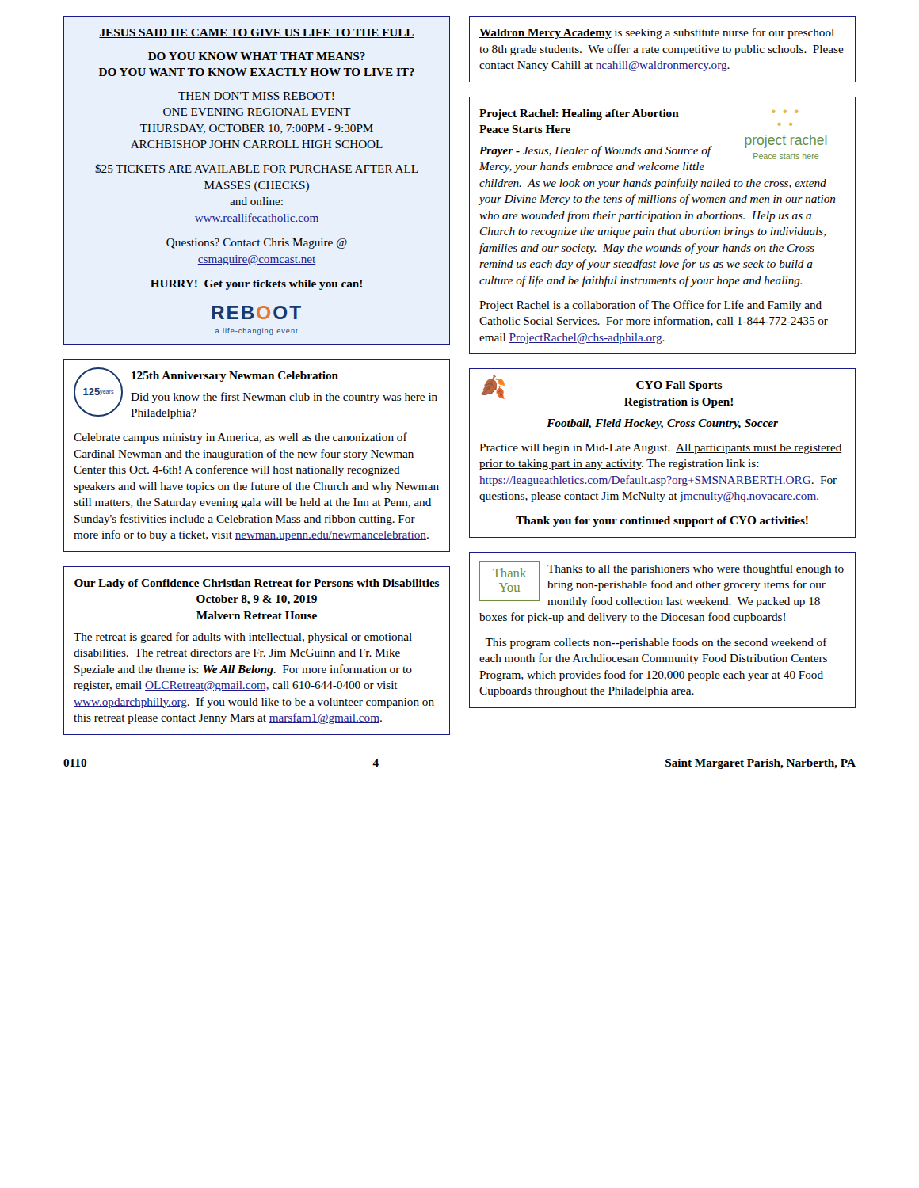JESUS SAID HE CAME TO GIVE US LIFE TO THE FULL
DO YOU KNOW WHAT THAT MEANS?
DO YOU WANT TO KNOW EXACTLY HOW TO LIVE IT?
THEN DON'T MISS REBOOT!
ONE EVENING REGIONAL EVENT
THURSDAY, OCTOBER 10, 7:00PM - 9:30PM
ARCHBISHOP JOHN CARROLL HIGH SCHOOL
$25 TICKETS ARE AVAILABLE FOR PURCHASE AFTER ALL MASSES (CHECKS)
and online:
www.reallifecatholic.com
Questions? Contact Chris Maguire @
csmaguire@comcast.net
HURRY! Get your tickets while you can!
REBOOT a life-changing event
125years
125th Anniversary Newman Celebration
Did you know the first Newman club in the country was here in Philadelphia?
Celebrate campus ministry in America, as well as the canonization of Cardinal Newman and the inauguration of the new four story Newman Center this Oct. 4-6th! A conference will host nationally recognized speakers and will have topics on the future of the Church and why Newman still matters, the Saturday evening gala will be held at the Inn at Penn, and Sunday's festivities include a Celebration Mass and ribbon cutting. For more info or to buy a ticket, visit newman.upenn.edu/newmancelebration.
Our Lady of Confidence Christian Retreat for Persons with Disabilities
October 8, 9 & 10, 2019
Malvern Retreat House
The retreat is geared for adults with intellectual, physical or emotional disabilities. The retreat directors are Fr. Jim McGuinn and Fr. Mike Speziale and the theme is: We All Belong. For more information or to register, email OLCRetreat@gmail.com, call 610-644-0400 or visit www.opdarchphilly.org. If you would like to be a volunteer companion on this retreat please contact Jenny Mars at marsfam1@gmail.com.
Waldron Mercy Academy is seeking a substitute nurse for our preschool to 8th grade students. We offer a rate competitive to public schools. Please contact Nancy Cahill at ncahill@waldronmercy.org.
• • •
• •
project rachel
Peace starts here
Project Rachel: Healing after Abortion
Peace Starts Here
Prayer - Jesus, Healer of Wounds and Source of Mercy, your hands embrace and welcome little children. As we look on your hands painfully nailed to the cross, extend your Divine Mercy to the tens of millions of women and men in our nation who are wounded from their participation in abortions. Help us as a Church to recognize the unique pain that abortion brings to individuals, families and our society. May the wounds of your hands on the Cross remind us each day of your steadfast love for us as we seek to build a culture of life and be faithful instruments of your hope and healing.
Project Rachel is a collaboration of The Office for Life and Family and Catholic Social Services. For more information, call 1-844-772-2435 or email ProjectRachel@chs-adphila.org.
🍂
CYO Fall Sports
Registration is Open!
Football, Field Hockey, Cross Country, Soccer
Practice will begin in Mid-Late August. All participants must be registered prior to taking part in any activity. The registration link is:
https://leagueathletics.com/Default.asp?org+SMSNARBERTH.ORG. For questions, please contact Jim McNulty at jmcnulty@hq.novacare.com.
Thank you for your continued support of CYO activities!
Thank
You
Thanks to all the parishioners who were thoughtful enough to bring non-perishable food and other grocery items for our monthly food collection last weekend. We packed up 18 boxes for pick-up and delivery to the Diocesan food cupboards!
This program collects non--perishable foods on the second weekend of each month for the Archdiocesan Community Food Distribution Centers Program, which provides food for 120,000 people each year at 40 Food Cupboards throughout the Philadelphia area.
0110 4 Saint Margaret Parish, Narberth, PA